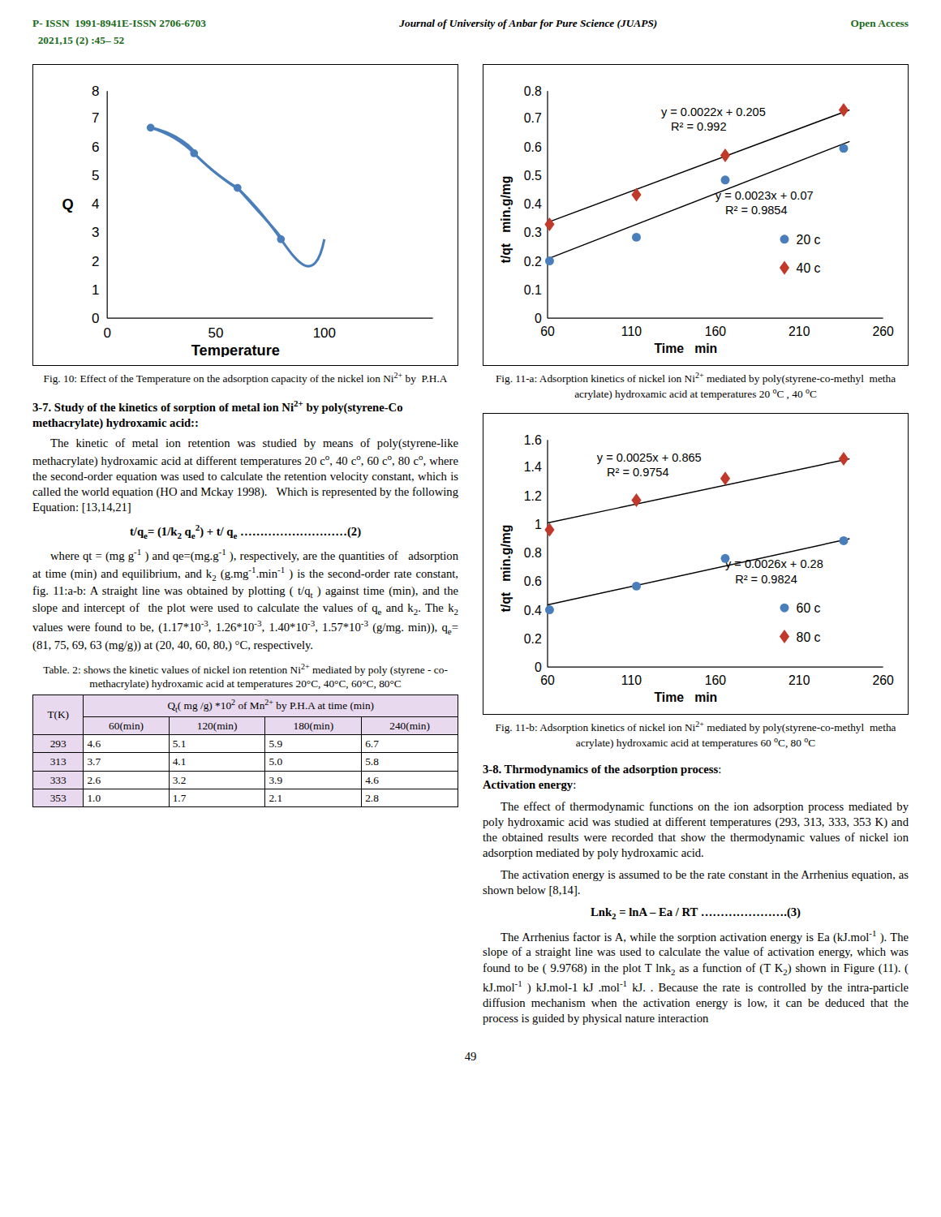P- ISSN 1991-8941E-ISSN 2706-6703
Journal of University of Anbar for Pure Science (JUAPS)
Open Access
2021,15 (2) :45– 52
0 1 2 3 4 5 6 7 8 0 50 100 Q Temperature
Fig. 10: Effect of the Temperature on the adsorption capacity of the nickel ion Ni2+ by P.H.A
3-7. Study of the kinetics of sorption of metal ion Ni2+ by poly(styrene-Co methacrylate) hydroxamic acid::
The kinetic of metal ion retention was studied by means of poly(styrene-like methacrylate) hydroxamic acid at different temperatures 20 co, 40 co, 60 co, 80 co, where the second-order equation was used to calculate the retention velocity constant, which is called the world equation (HO and Mckay 1998). Which is represented by the following Equation: [13,14,21]
t/qe= (1/k2 qe2) + t/ qe ………………………(2)
where qt = (mg g-1 ) and qe=(mg.g-1 ), respectively, are the quantities of adsorption at time (min) and equilibrium, and k2 (g.mg-1.min-1 ) is the second-order rate constant, fig. 11:a-b: A straight line was obtained by plotting ( t/qt ) against time (min), and the slope and intercept of the plot were used to calculate the values of qe and k2. The k2 values were found to be, (1.17*10-3, 1.26*10-3, 1.40*10-3, 1.57*10-3 (g/mg. min)), qe= (81, 75, 69, 63 (mg/g)) at (20, 40, 60, 80,) °C, respectively.
Table. 2: shows the kinetic values of nickel ion retention Ni2+ mediated by poly (styrene - co- methacrylate) hydroxamic acid at temperatures 20°C, 40°C, 60°C, 80°C
| T(K) | Q t ( mg /g) *10 2 of Mn 2+ by P.H.A at time (min) |
| --- | --- |
| 60(min) | 120(min) | 180(min) | 240(min) |
| 293 | 4.6 | 5.1 | 5.9 | 6.7 |
| 313 | 3.7 | 4.1 | 5.0 | 5.8 |
| 333 | 2.6 | 3.2 | 3.9 | 4.6 |
| 353 | 1.0 | 1.7 | 2.1 | 2.8 |
0 0.1 0.2 0.3 0.4 0.5 0.6 0.7 0.8 60 110 160 210 260 t/qt min.g/mg Time min y = 0.0022x + 0.205 R² = 0.992 y = 0.0023x + 0.07 R² = 0.9854 20 c 40 c
Fig. 11-a: Adsorption kinetics of nickel ion Ni2+ mediated by poly(styrene-co-methyl metha acrylate) hydroxamic acid at temperatures 20 oC , 40 oC
0 0.2 0.4 0.6 0.8 1 1.2 1.4 1.6 60 110 160 210 260 t/qt min.g/mg Time min y = 0.0025x + 0.865 R² = 0.9754 y = 0.0026x + 0.28 R² = 0.9824 60 c 80 c
Fig. 11-b: Adsorption kinetics of nickel ion Ni2+ mediated by poly(styrene-co-methyl metha acrylate) hydroxamic acid at temperatures 60 oC, 80 oC
3-8. Thrmodynamics of the adsorption process:
Activation energy:
The effect of thermodynamic functions on the ion adsorption process mediated by poly hydroxamic acid was studied at different temperatures (293, 313, 333, 353 K) and the obtained results were recorded that show the thermodynamic values of nickel ion adsorption mediated by poly hydroxamic acid.
The activation energy is assumed to be the rate constant in the Arrhenius equation, as shown below [8,14].
Lnk2 = lnA – Ea / RT ………………….(3)
The Arrhenius factor is A, while the sorption activation energy is Ea (kJ.mol-1 ). The slope of a straight line was used to calculate the value of activation energy, which was found to be ( 9.9768) in the plot T lnk2 as a function of (T K2) shown in Figure (11). ( kJ.mol-1 ) kJ.mol-1 kJ .mol-1 kJ. . Because the rate is controlled by the intra-particle diffusion mechanism when the activation energy is low, it can be deduced that the process is guided by physical nature interaction
49